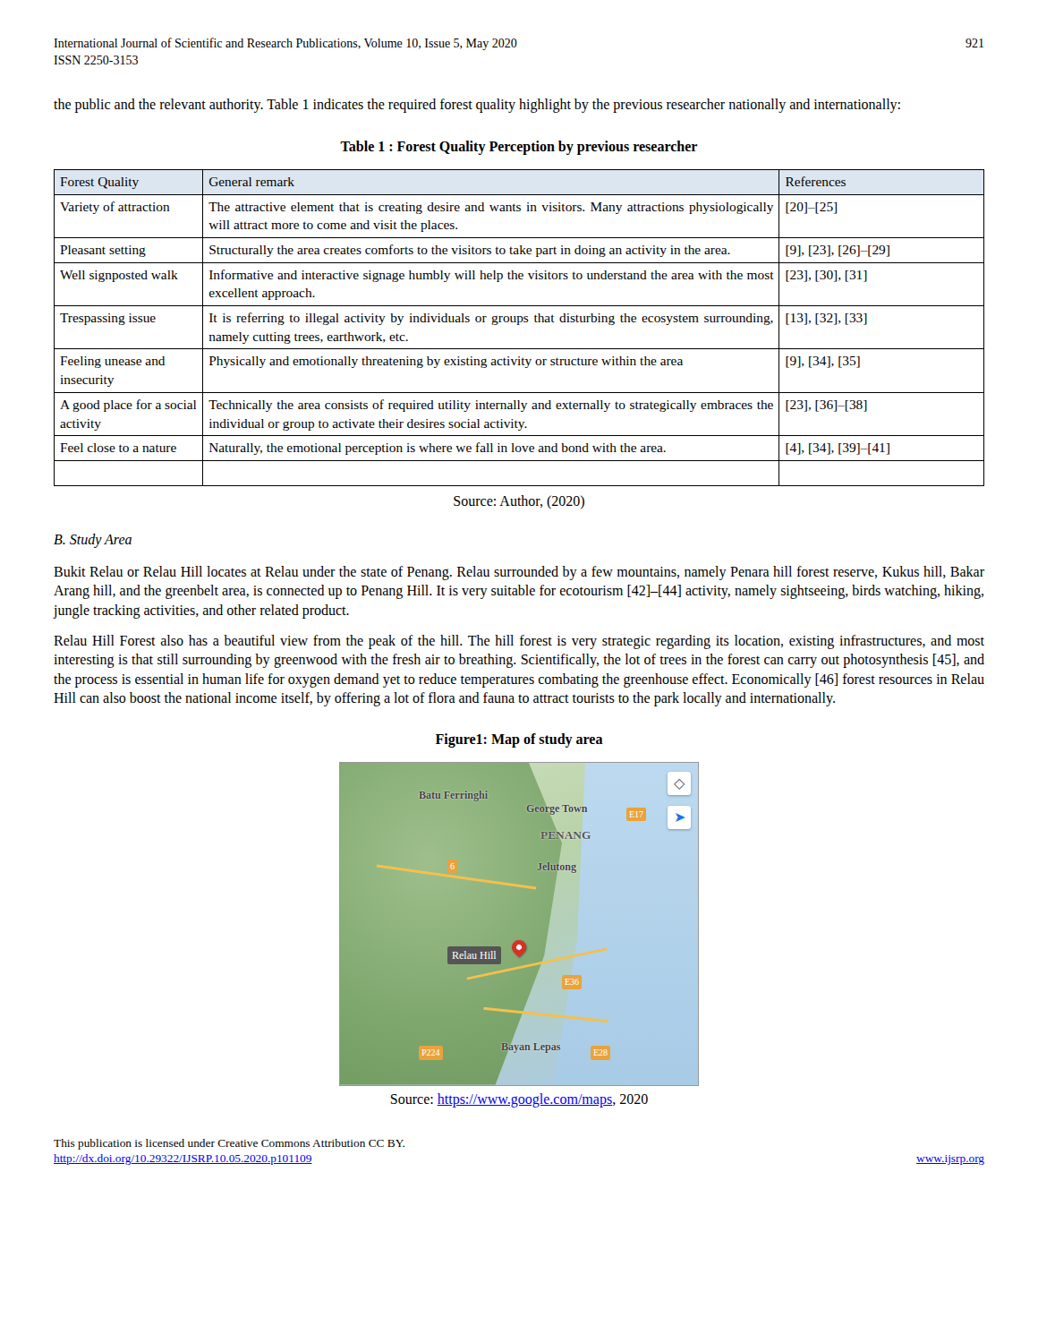International Journal of Scientific and Research Publications, Volume 10, Issue 5, May 2020
ISSN 2250-3153
921
the public and the relevant authority. Table 1 indicates the required forest quality highlight by the previous researcher nationally and internationally:
Table 1 : Forest Quality Perception by previous researcher
| Forest Quality | General remark | References |
| --- | --- | --- |
| Variety of attraction | The attractive element that is creating desire and wants in visitors. Many attractions physiologically will attract more to come and visit the places. | [20]–[25] |
| Pleasant setting | Structurally the area creates comforts to the visitors to take part in doing an activity in the area. | [9], [23], [26]–[29] |
| Well signposted walk | Informative and interactive signage humbly will help the visitors to understand the area with the most excellent approach. | [23], [30], [31] |
| Trespassing issue | It is referring to illegal activity by individuals or groups that disturbing the ecosystem surrounding, namely cutting trees, earthwork, etc. | [13], [32], [33] |
| Feeling unease and insecurity | Physically and emotionally threatening by existing activity or structure within the area | [9], [34], [35] |
| A good place for a social activity | Technically the area consists of required utility internally and externally to strategically embraces the individual or group to activate their desires social activity. | [23], [36]–[38] |
| Feel close to a nature | Naturally, the emotional perception is where we fall in love and bond with the area. | [4], [34], [39]–[41] |
Source: Author, (2020)
B. Study Area
Bukit Relau or Relau Hill locates at Relau under the state of Penang. Relau surrounded by a few mountains, namely Penara hill forest reserve, Kukus hill, Bakar Arang hill, and the greenbelt area, is connected up to Penang Hill. It is very suitable for ecotourism [42]–[44] activity, namely sightseeing, birds watching, hiking, jungle tracking activities, and other related product.
Relau Hill Forest also has a beautiful view from the peak of the hill. The hill forest is very strategic regarding its location, existing infrastructures, and most interesting is that still surrounding by greenwood with the fresh air to breathing. Scientifically, the lot of trees in the forest can carry out photosynthesis [45], and the process is essential in human life for oxygen demand yet to reduce temperatures combating the greenhouse effect. Economically [46] forest resources in Relau Hill can also boost the national income itself, by offering a lot of flora and fauna to attract tourists to the park locally and internationally.
Figure1: Map of study area
Batu Ferringhi
George Town
PENANG
Jelutong
Bayan Lepas
Relau Hill
6
E36
E28
P224
E17
◇
➤
Source: https://www.google.com/maps, 2020
This publication is licensed under Creative Commons Attribution CC BY.
http://dx.doi.org/10.29322/IJSRP.10.05.2020.p101109
www.ijsrp.org